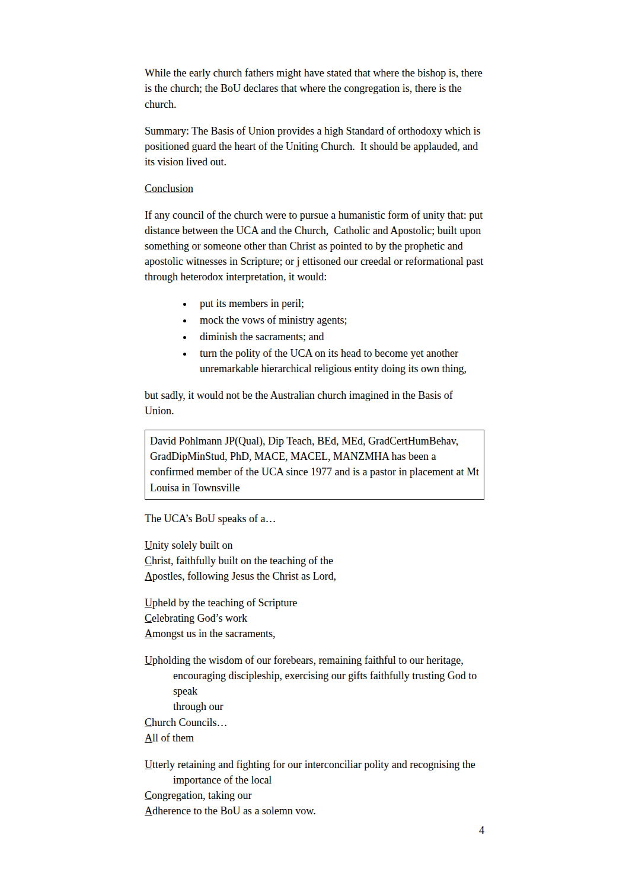While the early church fathers might have stated that where the bishop is, there is the church; the BoU declares that where the congregation is, there is the church.
Summary: The Basis of Union provides a high Standard of orthodoxy which is positioned guard the heart of the Uniting Church. It should be applauded, and its vision lived out.
Conclusion
If any council of the church were to pursue a humanistic form of unity that: put distance between the UCA and the Church, Catholic and Apostolic; built upon something or someone other than Christ as pointed to by the prophetic and apostolic witnesses in Scripture; or j ettisoned our creedal or reformational past through heterodox interpretation, it would:
put its members in peril;
mock the vows of ministry agents;
diminish the sacraments; and
turn the polity of the UCA on its head to become yet another unremarkable hierarchical religious entity doing its own thing,
but sadly, it would not be the Australian church imagined in the Basis of Union.
David Pohlmann JP(Qual), Dip Teach, BEd, MEd, GradCertHumBehav, GradDipMinStud, PhD, MACE, MACEL, MANZMHA has been a confirmed member of the UCA since 1977 and is a pastor in placement at Mt Louisa in Townsville
The UCA’s BoU speaks of a…
Unity solely built on
Christ, faithfully built on the teaching of the
Apostles, following Jesus the Christ as Lord,
Upheld by the teaching of Scripture
Celebrating God’s work
Amongst us in the sacraments,
Upholding the wisdom of our forebears, remaining faithful to our heritage,
encouraging discipleship, exercising our gifts faithfully trusting God to speak
through our
Church Councils…
All of them
Utterly retaining and fighting for our interconciliar polity and recognising the
importance of the local
Congregation, taking our
Adherence to the BoU as a solemn vow.
4